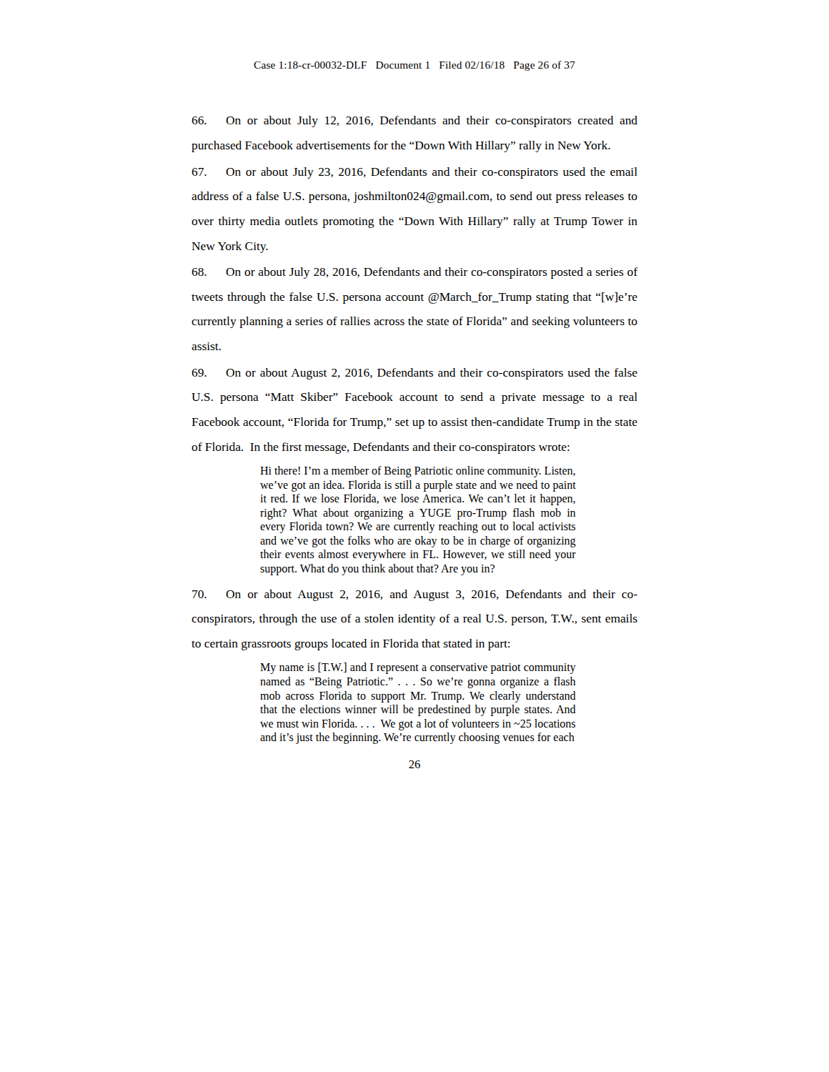Case 1:18-cr-00032-DLF Document 1 Filed 02/16/18 Page 26 of 37
66. On or about July 12, 2016, Defendants and their co-conspirators created and purchased Facebook advertisements for the “Down With Hillary” rally in New York.
67. On or about July 23, 2016, Defendants and their co-conspirators used the email address of a false U.S. persona, joshmilton024@gmail.com, to send out press releases to over thirty media outlets promoting the “Down With Hillary” rally at Trump Tower in New York City.
68. On or about July 28, 2016, Defendants and their co-conspirators posted a series of tweets through the false U.S. persona account @March_for_Trump stating that “[w]e’re currently planning a series of rallies across the state of Florida” and seeking volunteers to assist.
69. On or about August 2, 2016, Defendants and their co-conspirators used the false U.S. persona “Matt Skiber” Facebook account to send a private message to a real Facebook account, “Florida for Trump,” set up to assist then-candidate Trump in the state of Florida. In the first message, Defendants and their co-conspirators wrote:
Hi there! I’m a member of Being Patriotic online community. Listen, we’ve got an idea. Florida is still a purple state and we need to paint it red. If we lose Florida, we lose America. We can’t let it happen, right? What about organizing a YUGE pro-Trump flash mob in every Florida town? We are currently reaching out to local activists and we’ve got the folks who are okay to be in charge of organizing their events almost everywhere in FL. However, we still need your support. What do you think about that? Are you in?
70. On or about August 2, 2016, and August 3, 2016, Defendants and their co-conspirators, through the use of a stolen identity of a real U.S. person, T.W., sent emails to certain grassroots groups located in Florida that stated in part:
My name is [T.W.] and I represent a conservative patriot community named as “Being Patriotic.” . . . So we’re gonna organize a flash mob across Florida to support Mr. Trump. We clearly understand that the elections winner will be predestined by purple states. And we must win Florida. . . . We got a lot of volunteers in ~25 locations and it’s just the beginning. We’re currently choosing venues for each
26